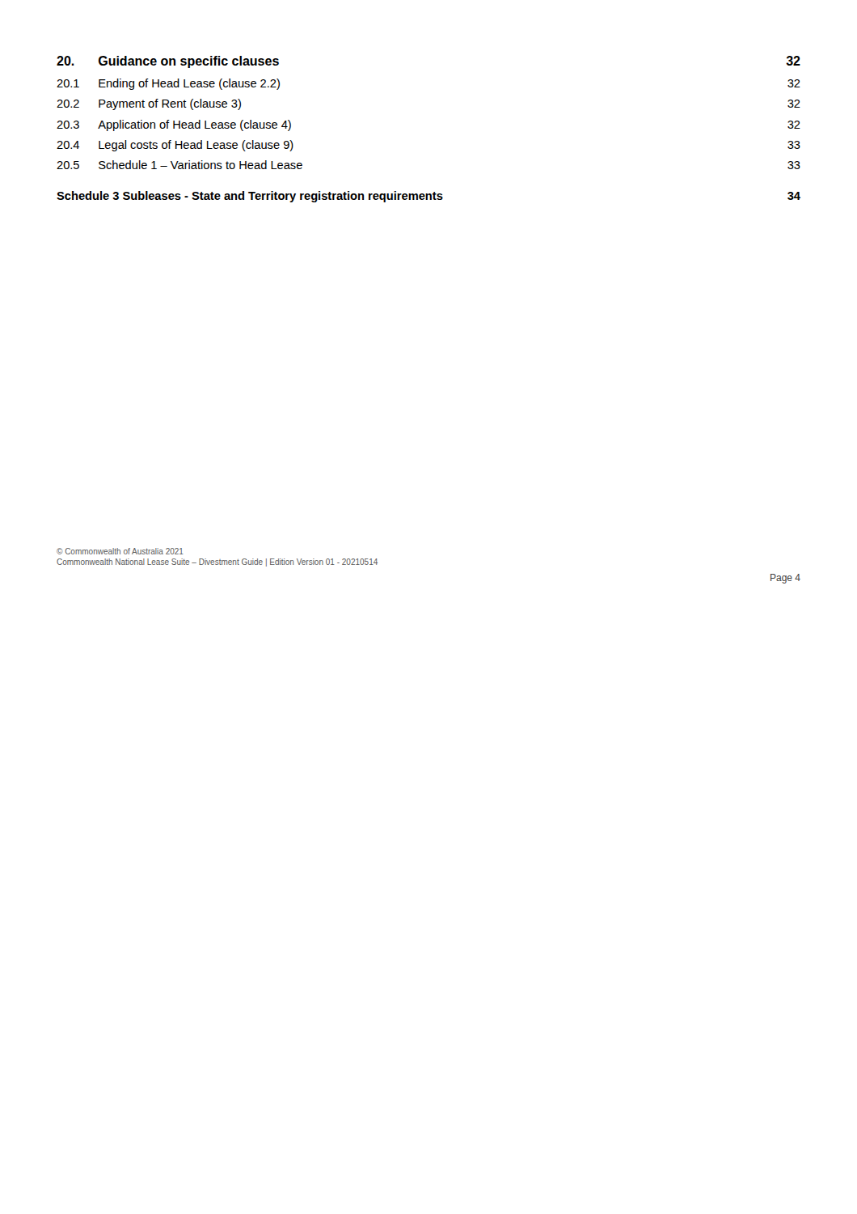| 20. | Guidance on specific clauses | 32 |
| 20.1 | Ending of Head Lease (clause 2.2) | 32 |
| 20.2 | Payment of Rent (clause 3) | 32 |
| 20.3 | Application of Head Lease (clause 4) | 32 |
| 20.4 | Legal costs of Head Lease (clause 9) | 33 |
| 20.5 | Schedule 1 – Variations to Head Lease | 33 |
| Schedule 3 Subleases - State and Territory registration requirements | 34 |
© Commonwealth of Australia 2021
Commonwealth National Lease Suite – Divestment Guide | Edition Version 01 - 20210514
Page 4